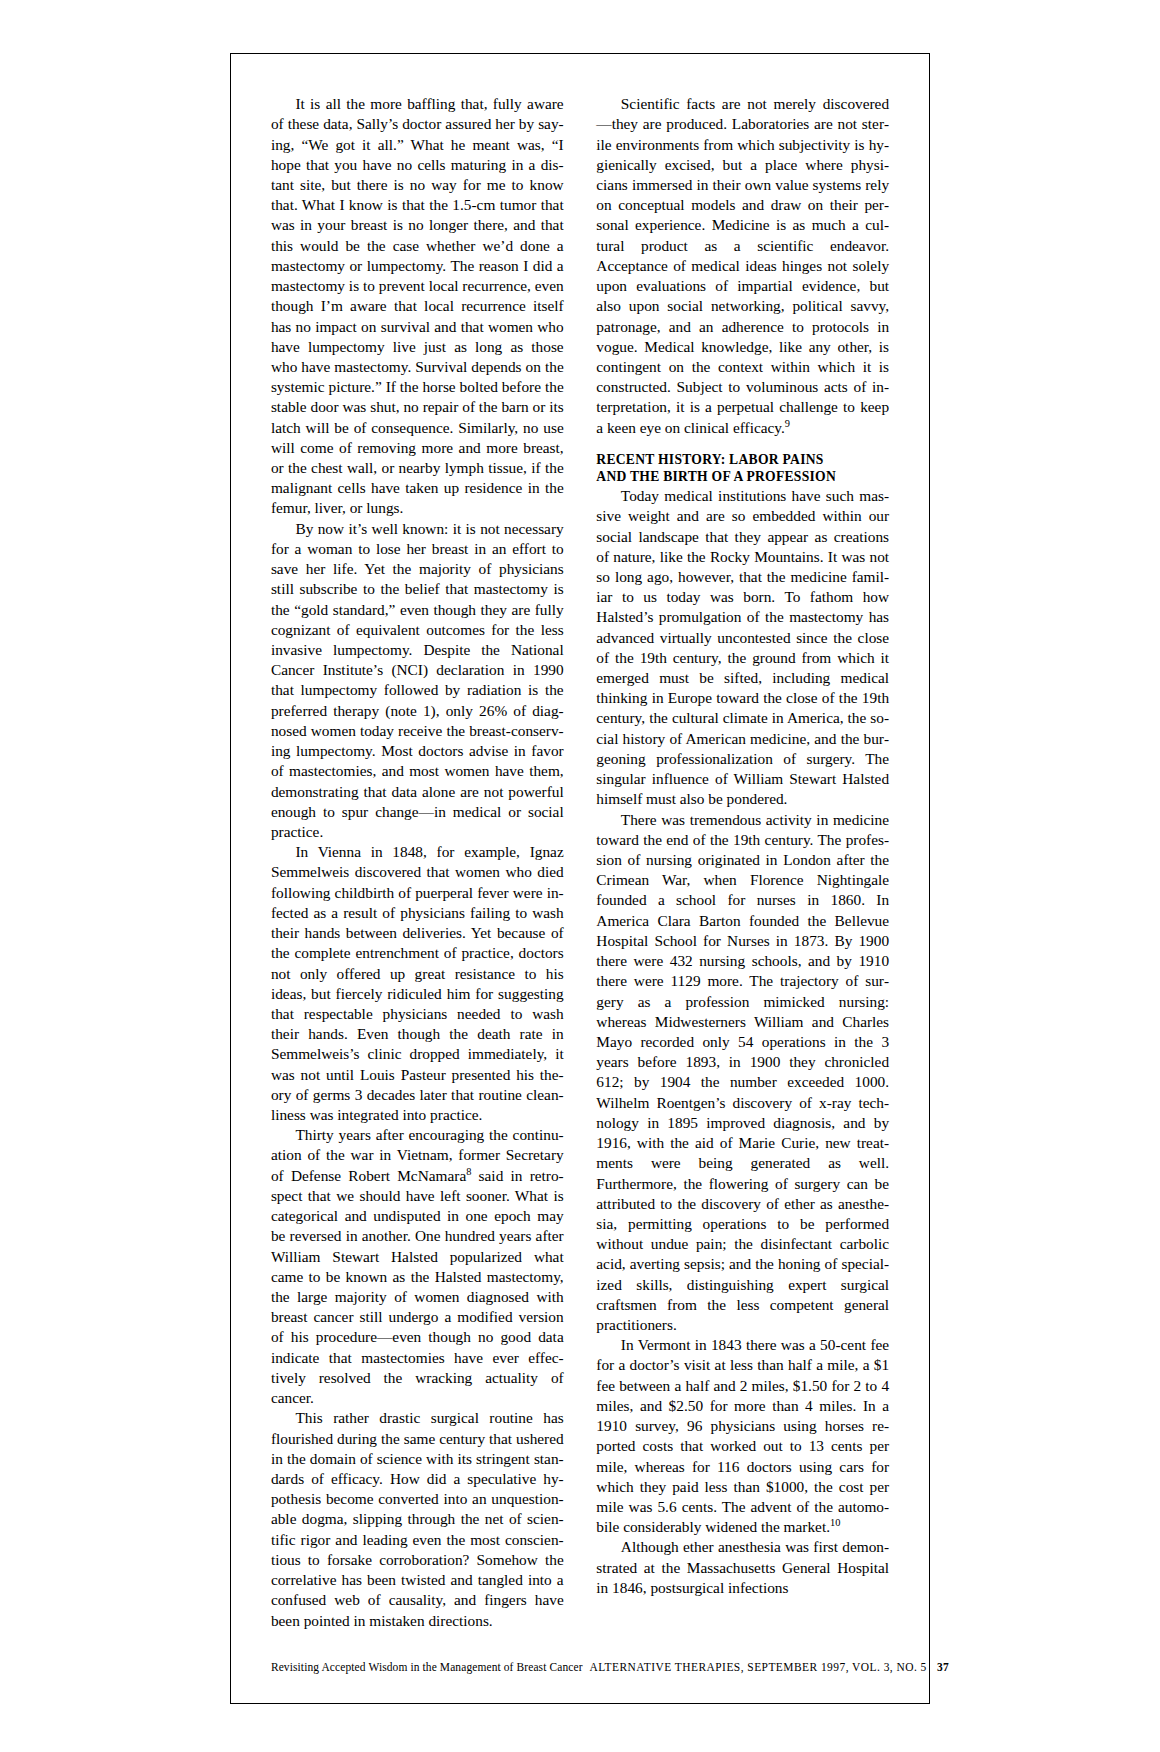It is all the more baffling that, fully aware of these data, Sally’s doctor assured her by saying, “We got it all.” What he meant was, “I hope that you have no cells maturing in a distant site, but there is no way for me to know that. What I know is that the 1.5-cm tumor that was in your breast is no longer there, and that this would be the case whether we’d done a mastectomy or lumpectomy. The reason I did a mastectomy is to prevent local recurrence, even though I’m aware that local recurrence itself has no impact on survival and that women who have lumpectomy live just as long as those who have mastectomy. Survival depends on the systemic picture.” If the horse bolted before the stable door was shut, no repair of the barn or its latch will be of consequence. Similarly, no use will come of removing more and more breast, or the chest wall, or nearby lymph tissue, if the malignant cells have taken up residence in the femur, liver, or lungs.
By now it’s well known: it is not necessary for a woman to lose her breast in an effort to save her life. Yet the majority of physicians still subscribe to the belief that mastectomy is the “gold standard,” even though they are fully cognizant of equivalent outcomes for the less invasive lumpectomy. Despite the National Cancer Institute’s (NCI) declaration in 1990 that lumpectomy followed by radiation is the preferred therapy (note 1), only 26% of diagnosed women today receive the breast-conserving lumpectomy. Most doctors advise in favor of mastectomies, and most women have them, demonstrating that data alone are not powerful enough to spur change—in medical or social practice.
In Vienna in 1848, for example, Ignaz Semmelweis discovered that women who died following childbirth of puerperal fever were infected as a result of physicians failing to wash their hands between deliveries. Yet because of the complete entrenchment of practice, doctors not only offered up great resistance to his ideas, but fiercely ridiculed him for suggesting that respectable physicians needed to wash their hands. Even though the death rate in Semmelweis’s clinic dropped immediately, it was not until Louis Pasteur presented his theory of germs 3 decades later that routine cleanliness was integrated into practice.
Thirty years after encouraging the continuation of the war in Vietnam, former Secretary of Defense Robert McNamara8 said in retrospect that we should have left sooner. What is categorical and undisputed in one epoch may be reversed in another. One hundred years after William Stewart Halsted popularized what came to be known as the Halsted mastectomy, the large majority of women diagnosed with breast cancer still undergo a modified version of his procedure—even though no good data indicate that mastectomies have ever effectively resolved the wracking actuality of cancer.
This rather drastic surgical routine has flourished during the same century that ushered in the domain of science with its stringent standards of efficacy. How did a speculative hypothesis become converted into an unquestionable dogma, slipping through the net of scientific rigor and leading even the most conscientious to forsake corroboration? Somehow the correlative has been twisted and tangled into a confused web of causality, and fingers have been pointed in mistaken directions.
Scientific facts are not merely discovered—they are produced. Laboratories are not sterile environments from which subjectivity is hygienically excised, but a place where physicians immersed in their own value systems rely on conceptual models and draw on their personal experience. Medicine is as much a cultural product as a scientific endeavor. Acceptance of medical ideas hinges not solely upon evaluations of impartial evidence, but also upon social networking, political savvy, patronage, and an adherence to protocols in vogue. Medical knowledge, like any other, is contingent on the context within which it is constructed. Subject to voluminous acts of interpretation, it is a perpetual challenge to keep a keen eye on clinical efficacy.9
RECENT HISTORY: LABOR PAINS
AND THE BIRTH OF A PROFESSION
Today medical institutions have such massive weight and are so embedded within our social landscape that they appear as creations of nature, like the Rocky Mountains. It was not so long ago, however, that the medicine familiar to us today was born. To fathom how Halsted’s promulgation of the mastectomy has advanced virtually uncontested since the close of the 19th century, the ground from which it emerged must be sifted, including medical thinking in Europe toward the close of the 19th century, the cultural climate in America, the social history of American medicine, and the burgeoning professionalization of surgery. The singular influence of William Stewart Halsted himself must also be pondered.
There was tremendous activity in medicine toward the end of the 19th century. The profession of nursing originated in London after the Crimean War, when Florence Nightingale founded a school for nurses in 1860. In America Clara Barton founded the Bellevue Hospital School for Nurses in 1873. By 1900 there were 432 nursing schools, and by 1910 there were 1129 more. The trajectory of surgery as a profession mimicked nursing: whereas Midwesterners William and Charles Mayo recorded only 54 operations in the 3 years before 1893, in 1900 they chronicled 612; by 1904 the number exceeded 1000. Wilhelm Roentgen’s discovery of x-ray technology in 1895 improved diagnosis, and by 1916, with the aid of Marie Curie, new treatments were being generated as well. Furthermore, the flowering of surgery can be attributed to the discovery of ether as anesthesia, permitting operations to be performed without undue pain; the disinfectant carbolic acid, averting sepsis; and the honing of specialized skills, distinguishing expert surgical craftsmen from the less competent general practitioners.
In Vermont in 1843 there was a 50-cent fee for a doctor’s visit at less than half a mile, a $1 fee between a half and 2 miles, $1.50 for 2 to 4 miles, and $2.50 for more than 4 miles. In a 1910 survey, 96 physicians using horses reported costs that worked out to 13 cents per mile, whereas for 116 doctors using cars for which they paid less than $1000, the cost per mile was 5.6 cents. The advent of the automobile considerably widened the market.10
Although ether anesthesia was first demonstrated at the Massachusetts General Hospital in 1846, postsurgical infections
Revisiting Accepted Wisdom in the Management of Breast Cancer ALTERNATIVE THERAPIES, SEPTEMBER 1997, VOL. 3, NO. 5 37